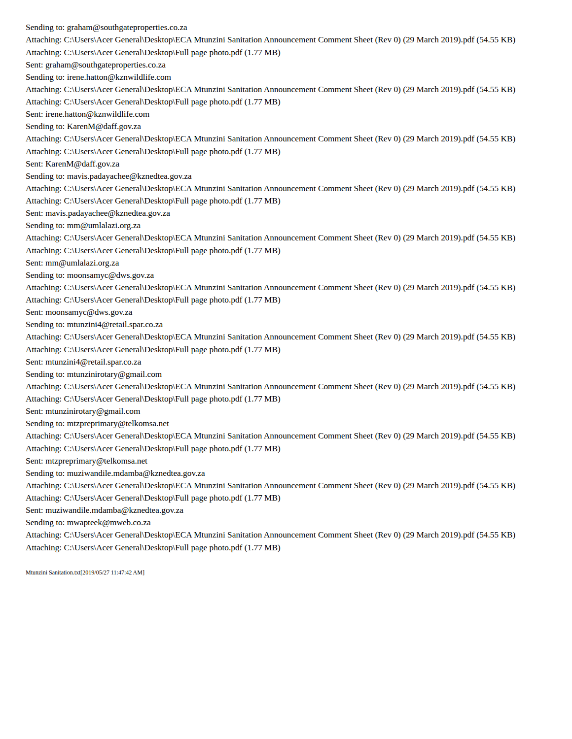Sending to: graham@southgateproperties.co.za
Attaching: C:\Users\Acer General\Desktop\ECA Mtunzini Sanitation Announcement Comment Sheet (Rev 0) (29 March 2019).pdf (54.55 KB)
Attaching: C:\Users\Acer General\Desktop\Full page photo.pdf (1.77 MB)
Sent: graham@southgateproperties.co.za
Sending to: irene.hatton@kznwildlife.com
Attaching: C:\Users\Acer General\Desktop\ECA Mtunzini Sanitation Announcement Comment Sheet (Rev 0) (29 March 2019).pdf (54.55 KB)
Attaching: C:\Users\Acer General\Desktop\Full page photo.pdf (1.77 MB)
Sent: irene.hatton@kznwildlife.com
Sending to: KarenM@daff.gov.za
Attaching: C:\Users\Acer General\Desktop\ECA Mtunzini Sanitation Announcement Comment Sheet (Rev 0) (29 March 2019).pdf (54.55 KB)
Attaching: C:\Users\Acer General\Desktop\Full page photo.pdf (1.77 MB)
Sent: KarenM@daff.gov.za
Sending to: mavis.padayachee@kznedtea.gov.za
Attaching: C:\Users\Acer General\Desktop\ECA Mtunzini Sanitation Announcement Comment Sheet (Rev 0) (29 March 2019).pdf (54.55 KB)
Attaching: C:\Users\Acer General\Desktop\Full page photo.pdf (1.77 MB)
Sent: mavis.padayachee@kznedtea.gov.za
Sending to: mm@umlalazi.org.za
Attaching: C:\Users\Acer General\Desktop\ECA Mtunzini Sanitation Announcement Comment Sheet (Rev 0) (29 March 2019).pdf (54.55 KB)
Attaching: C:\Users\Acer General\Desktop\Full page photo.pdf (1.77 MB)
Sent: mm@umlalazi.org.za
Sending to: moonsamyc@dws.gov.za
Attaching: C:\Users\Acer General\Desktop\ECA Mtunzini Sanitation Announcement Comment Sheet (Rev 0) (29 March 2019).pdf (54.55 KB)
Attaching: C:\Users\Acer General\Desktop\Full page photo.pdf (1.77 MB)
Sent: moonsamyc@dws.gov.za
Sending to: mtunzini4@retail.spar.co.za
Attaching: C:\Users\Acer General\Desktop\ECA Mtunzini Sanitation Announcement Comment Sheet (Rev 0) (29 March 2019).pdf (54.55 KB)
Attaching: C:\Users\Acer General\Desktop\Full page photo.pdf (1.77 MB)
Sent: mtunzini4@retail.spar.co.za
Sending to: mtunzinirotary@gmail.com
Attaching: C:\Users\Acer General\Desktop\ECA Mtunzini Sanitation Announcement Comment Sheet (Rev 0) (29 March 2019).pdf (54.55 KB)
Attaching: C:\Users\Acer General\Desktop\Full page photo.pdf (1.77 MB)
Sent: mtunzinirotary@gmail.com
Sending to: mtzpreprimary@telkomsa.net
Attaching: C:\Users\Acer General\Desktop\ECA Mtunzini Sanitation Announcement Comment Sheet (Rev 0) (29 March 2019).pdf (54.55 KB)
Attaching: C:\Users\Acer General\Desktop\Full page photo.pdf (1.77 MB)
Sent: mtzpreprimary@telkomsa.net
Sending to: muziwandile.mdamba@kznedtea.gov.za
Attaching: C:\Users\Acer General\Desktop\ECA Mtunzini Sanitation Announcement Comment Sheet (Rev 0) (29 March 2019).pdf (54.55 KB)
Attaching: C:\Users\Acer General\Desktop\Full page photo.pdf (1.77 MB)
Sent: muziwandile.mdamba@kznedtea.gov.za
Sending to: mwapteek@mweb.co.za
Attaching: C:\Users\Acer General\Desktop\ECA Mtunzini Sanitation Announcement Comment Sheet (Rev 0) (29 March 2019).pdf (54.55 KB)
Attaching: C:\Users\Acer General\Desktop\Full page photo.pdf (1.77 MB)
Mtunzini Sanitation.txt[2019/05/27 11:47:42 AM]